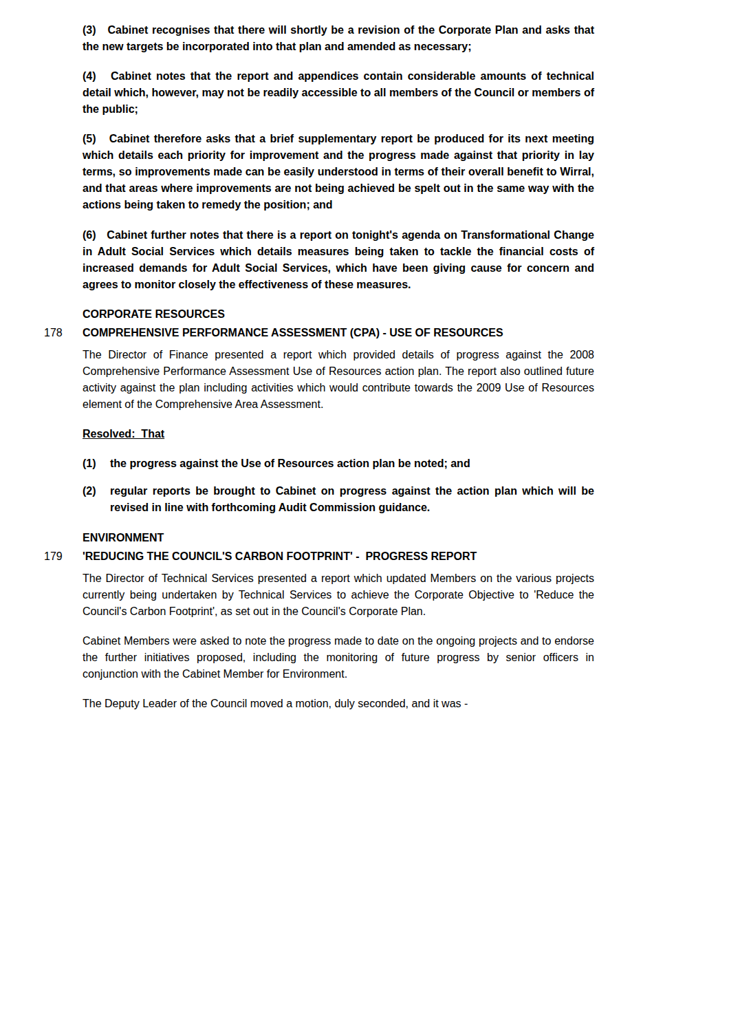(3) Cabinet recognises that there will shortly be a revision of the Corporate Plan and asks that the new targets be incorporated into that plan and amended as necessary;
(4) Cabinet notes that the report and appendices contain considerable amounts of technical detail which, however, may not be readily accessible to all members of the Council or members of the public;
(5) Cabinet therefore asks that a brief supplementary report be produced for its next meeting which details each priority for improvement and the progress made against that priority in lay terms, so improvements made can be easily understood in terms of their overall benefit to Wirral, and that areas where improvements are not being achieved be spelt out in the same way with the actions being taken to remedy the position; and
(6) Cabinet further notes that there is a report on tonight's agenda on Transformational Change in Adult Social Services which details measures being taken to tackle the financial costs of increased demands for Adult Social Services, which have been giving cause for concern and agrees to monitor closely the effectiveness of these measures.
Corporate Resources
178
Comprehensive Performance Assessment (CPA) - Use of Resources
The Director of Finance presented a report which provided details of progress against the 2008 Comprehensive Performance Assessment Use of Resources action plan. The report also outlined future activity against the plan including activities which would contribute towards the 2009 Use of Resources element of the Comprehensive Area Assessment.
Resolved: That
the progress against the Use of Resources action plan be noted; and
regular reports be brought to Cabinet on progress against the action plan which will be revised in line with forthcoming Audit Commission guidance.
Environment
179
'Reducing the Council's Carbon Footprint' - Progress Report
The Director of Technical Services presented a report which updated Members on the various projects currently being undertaken by Technical Services to achieve the Corporate Objective to 'Reduce the Council's Carbon Footprint', as set out in the Council's Corporate Plan.
Cabinet Members were asked to note the progress made to date on the ongoing projects and to endorse the further initiatives proposed, including the monitoring of future progress by senior officers in conjunction with the Cabinet Member for Environment.
The Deputy Leader of the Council moved a motion, duly seconded, and it was -